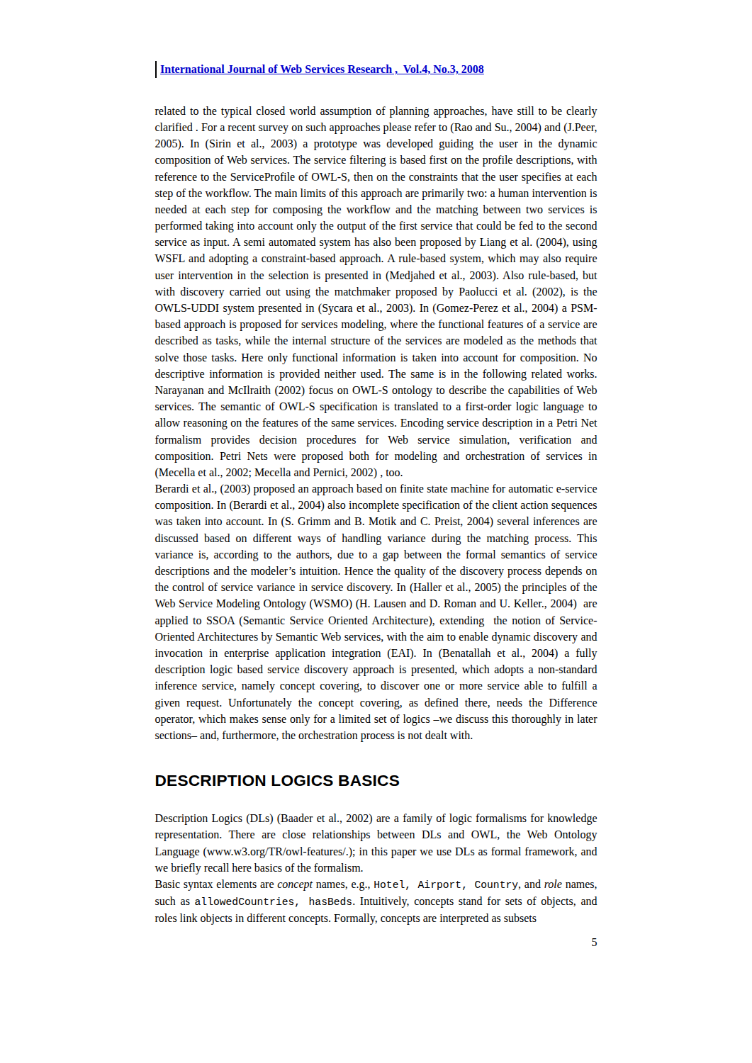International Journal of Web Services Research , Vol.4, No.3, 2008
related to the typical closed world assumption of planning approaches, have still to be clearly clarified . For a recent survey on such approaches please refer to (Rao and Su., 2004) and (J.Peer, 2005). In (Sirin et al., 2003) a prototype was developed guiding the user in the dynamic composition of Web services. The service filtering is based first on the profile descriptions, with reference to the ServiceProfile of OWL-S, then on the constraints that the user specifies at each step of the workflow. The main limits of this approach are primarily two: a human intervention is needed at each step for composing the workflow and the matching between two services is performed taking into account only the output of the first service that could be fed to the second service as input. A semi automated system has also been proposed by Liang et al. (2004), using WSFL and adopting a constraint-based approach. A rule-based system, which may also require user intervention in the selection is presented in (Medjahed et al., 2003). Also rule-based, but with discovery carried out using the matchmaker proposed by Paolucci et al. (2002), is the OWLS-UDDI system presented in (Sycara et al., 2003). In (Gomez-Perez et al., 2004) a PSM-based approach is proposed for services modeling, where the functional features of a service are described as tasks, while the internal structure of the services are modeled as the methods that solve those tasks. Here only functional information is taken into account for composition. No descriptive information is provided neither used. The same is in the following related works. Narayanan and McIlraith (2002) focus on OWL-S ontology to describe the capabilities of Web services. The semantic of OWL-S specification is translated to a first-order logic language to allow reasoning on the features of the same services. Encoding service description in a Petri Net formalism provides decision procedures for Web service simulation, verification and composition. Petri Nets were proposed both for modeling and orchestration of services in (Mecella et al., 2002; Mecella and Pernici, 2002) , too.
Berardi et al., (2003) proposed an approach based on finite state machine for automatic e-service composition. In (Berardi et al., 2004) also incomplete specification of the client action sequences was taken into account. In (S. Grimm and B. Motik and C. Preist, 2004) several inferences are discussed based on different ways of handling variance during the matching process. This variance is, according to the authors, due to a gap between the formal semantics of service descriptions and the modeler’s intuition. Hence the quality of the discovery process depends on the control of service variance in service discovery. In (Haller et al., 2005) the principles of the Web Service Modeling Ontology (WSMO) (H. Lausen and D. Roman and U. Keller., 2004) are applied to SSOA (Semantic Service Oriented Architecture), extending the notion of Service-Oriented Architectures by Semantic Web services, with the aim to enable dynamic discovery and invocation in enterprise application integration (EAI). In (Benatallah et al., 2004) a fully description logic based service discovery approach is presented, which adopts a non-standard inference service, namely concept covering, to discover one or more service able to fulfill a given request. Unfortunately the concept covering, as defined there, needs the Difference operator, which makes sense only for a limited set of logics –we discuss this thoroughly in later sections– and, furthermore, the orchestration process is not dealt with.
DESCRIPTION LOGICS BASICS
Description Logics (DLs) (Baader et al., 2002) are a family of logic formalisms for knowledge representation. There are close relationships between DLs and OWL, the Web Ontology Language (www.w3.org/TR/owl-features/.); in this paper we use DLs as formal framework, and we briefly recall here basics of the formalism.
Basic syntax elements are concept names, e.g., Hotel, Airport, Country, and role names, such as allowedCountries, hasBeds. Intuitively, concepts stand for sets of objects, and roles link objects in different concepts. Formally, concepts are interpreted as subsets
5